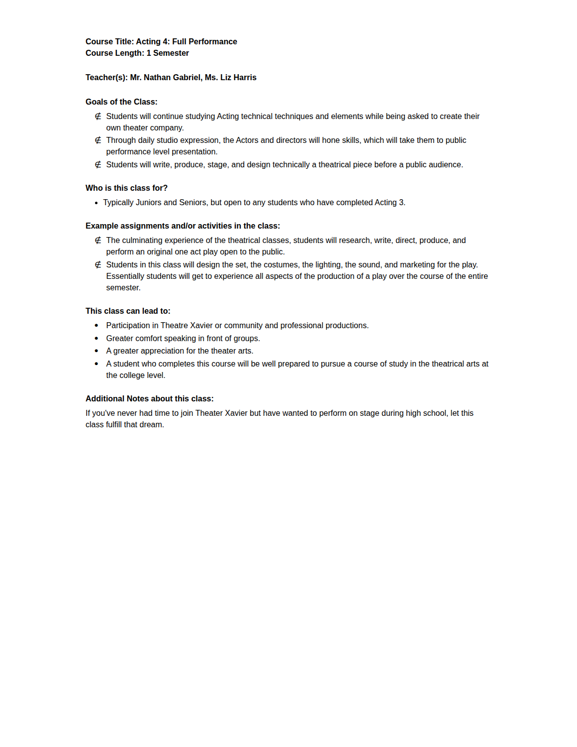Course Title: Acting 4: Full Performance
Course Length: 1 Semester
Teacher(s): Mr. Nathan Gabriel, Ms. Liz Harris
Goals of the Class:
Students will continue studying Acting technical techniques and elements while being asked to create their own theater company.
Through daily studio expression, the Actors and directors will hone skills, which will take them to public performance level presentation.
Students will write, produce, stage, and design technically a theatrical piece before a public audience.
Who is this class for?
Typically Juniors and Seniors, but open to any students who have completed Acting 3.
Example assignments and/or activities in the class:
The culminating experience of the theatrical classes, students will research, write, direct, produce, and perform an original one act play open to the public.
Students in this class will design the set, the costumes, the lighting, the sound, and marketing for the play. Essentially students will get to experience all aspects of the production of a play over the course of the entire semester.
This class can lead to:
Participation in Theatre Xavier or community and professional productions.
Greater comfort speaking in front of groups.
A greater appreciation for the theater arts.
A student who completes this course will be well prepared to pursue a course of study in the theatrical arts at the college level.
Additional Notes about this class:
If you've never had time to join Theater Xavier but have wanted to perform on stage during high school, let this class fulfill that dream.